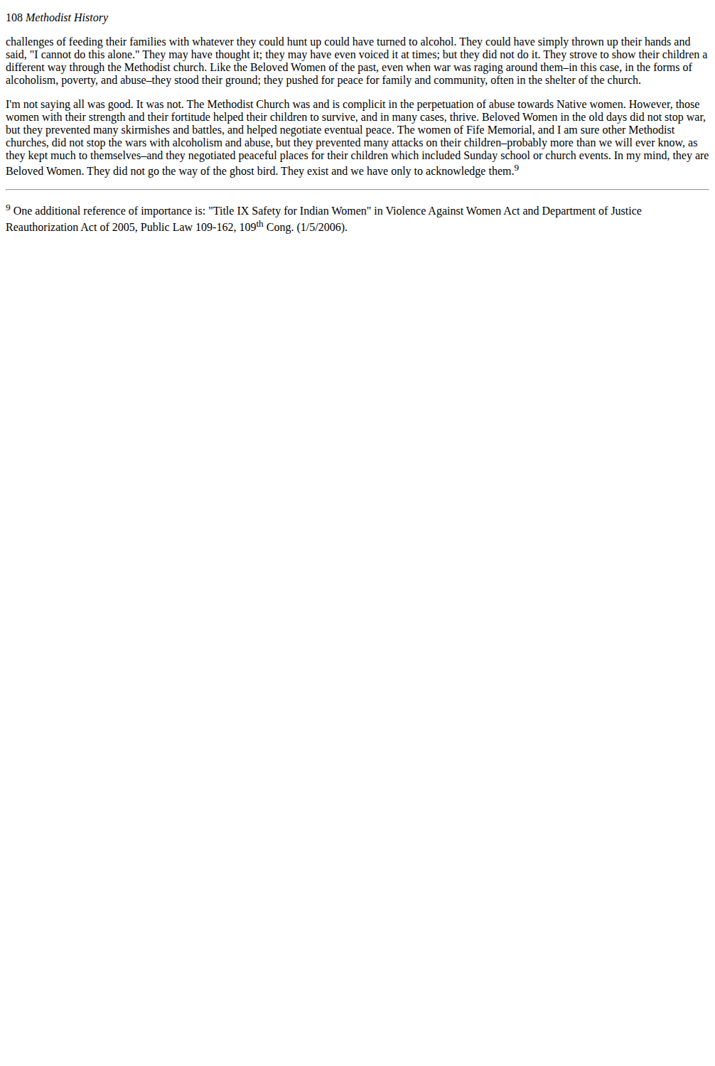108 Methodist History
challenges of feeding their families with whatever they could hunt up could have turned to alcohol. They could have simply thrown up their hands and said, "I cannot do this alone." They may have thought it; they may have even voiced it at times; but they did not do it. They strove to show their children a different way through the Methodist church. Like the Beloved Women of the past, even when war was raging around them–in this case, in the forms of alcoholism, poverty, and abuse–they stood their ground; they pushed for peace for family and community, often in the shelter of the church.
I'm not saying all was good. It was not. The Methodist Church was and is complicit in the perpetuation of abuse towards Native women. However, those women with their strength and their fortitude helped their children to survive, and in many cases, thrive. Beloved Women in the old days did not stop war, but they prevented many skirmishes and battles, and helped negotiate eventual peace. The women of Fife Memorial, and I am sure other Methodist churches, did not stop the wars with alcoholism and abuse, but they prevented many attacks on their children–probably more than we will ever know, as they kept much to themselves–and they negotiated peaceful places for their children which included Sunday school or church events. In my mind, they are Beloved Women. They did not go the way of the ghost bird. They exist and we have only to acknowledge them.9
9 One additional reference of importance is: "Title IX Safety for Indian Women" in Violence Against Women Act and Department of Justice Reauthorization Act of 2005, Public Law 109-162, 109th Cong. (1/5/2006).